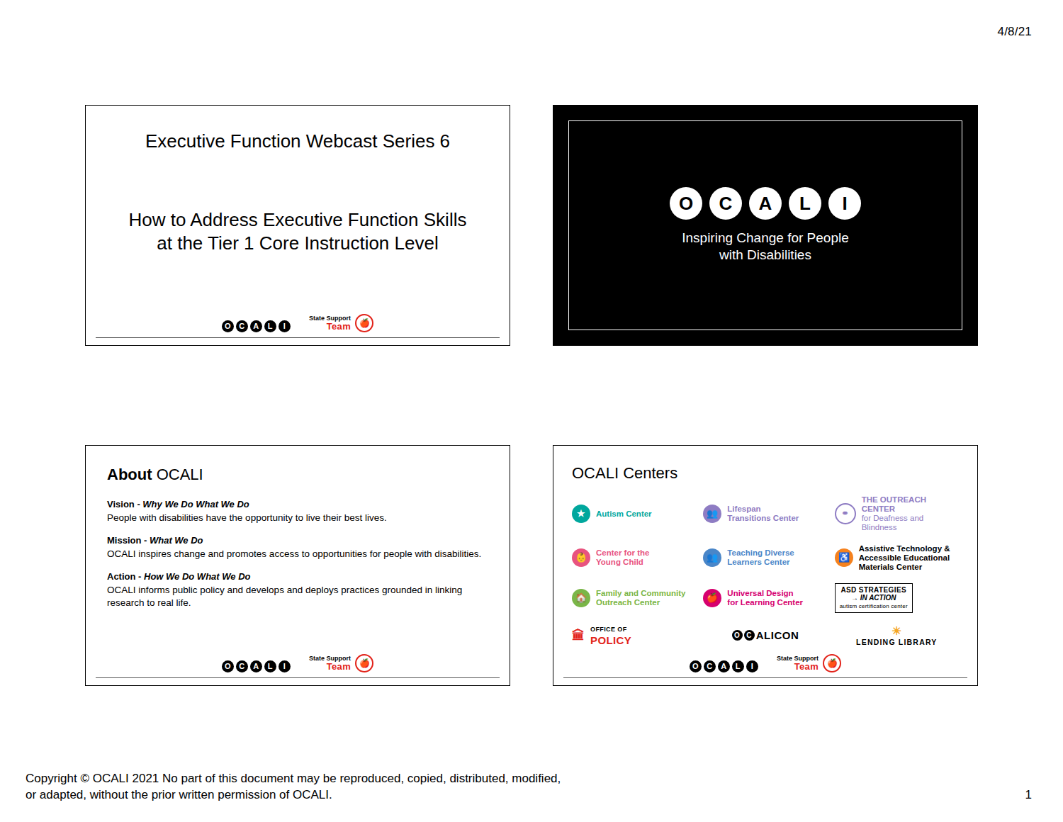4/8/21
Executive Function Webcast Series 6
How to Address Executive Function Skills
at the Tier 1 Core Instruction Level
OCALI State Support
Team 🍎
OCALI
Inspiring Change for People
with Disabilities
About OCALI
Vision - Why We Do What We Do
People with disabilities have the opportunity to live their best lives.
Mission - What We Do
OCALI inspires change and promotes access to opportunities for people with disabilities.
Action - How We Do What We Do
OCALI informs public policy and develops and deploys practices grounded in linking research to real life.
OCALI State Support
Team 🍎
OCALI Centers
★ Autism Center
👥 Lifespan
Transitions Center
⚭ THE OUTREACH CENTER
for Deafness and Blindness
👶 Center for the
Young Child
👥 Teaching Diverse
Learners Center
♿ Assistive Technology &
Accessible Educational
Materials Center
🏠 Family and Community
Outreach Center
🍎 Universal Design
for Learning Center
ASD STRATEGIES
→ IN ACTION
autism certification center
🏛 OFFICE OF
POLICY
OCALICON
☀
LENDING LIBRARY
OCALI State Support
Team 🍎
Copyright © OCALI 2021 No part of this document may be reproduced, copied, distributed, modified, or adapted, without the prior written permission of OCALI.
1